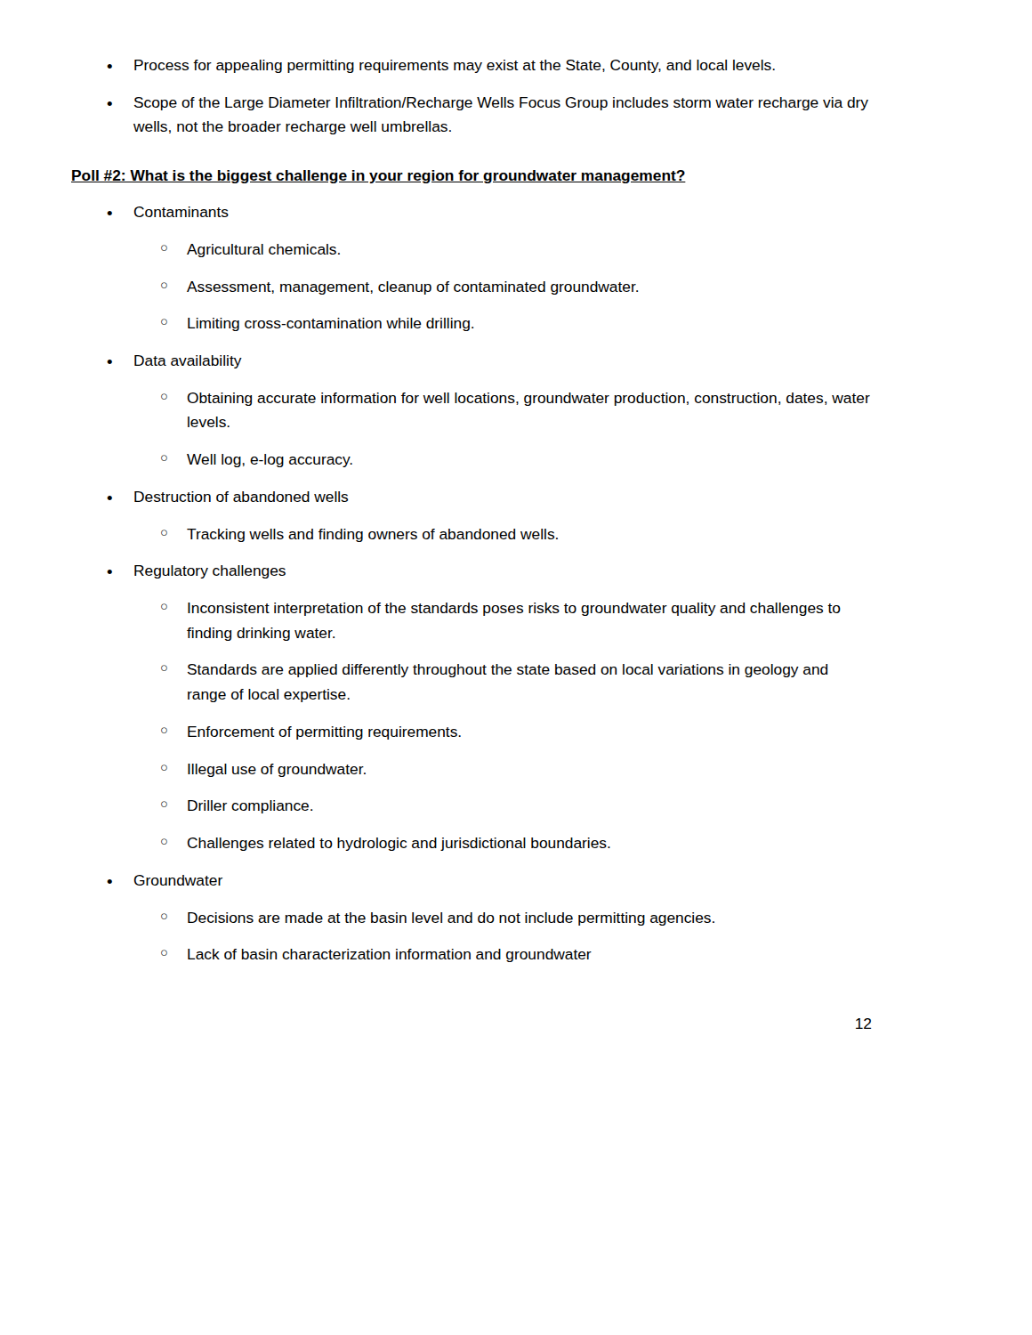Process for appealing permitting requirements may exist at the State, County, and local levels.
Scope of the Large Diameter Infiltration/Recharge Wells Focus Group includes storm water recharge via dry wells, not the broader recharge well umbrellas.
Poll #2: What is the biggest challenge in your region for groundwater management?
Contaminants
Agricultural chemicals.
Assessment, management, cleanup of contaminated groundwater.
Limiting cross-contamination while drilling.
Data availability
Obtaining accurate information for well locations, groundwater production, construction, dates, water levels.
Well log, e-log accuracy.
Destruction of abandoned wells
Tracking wells and finding owners of abandoned wells.
Regulatory challenges
Inconsistent interpretation of the standards poses risks to groundwater quality and challenges to finding drinking water.
Standards are applied differently throughout the state based on local variations in geology and range of local expertise.
Enforcement of permitting requirements.
Illegal use of groundwater.
Driller compliance.
Challenges related to hydrologic and jurisdictional boundaries.
Groundwater
Decisions are made at the basin level and do not include permitting agencies.
Lack of basin characterization information and groundwater
12